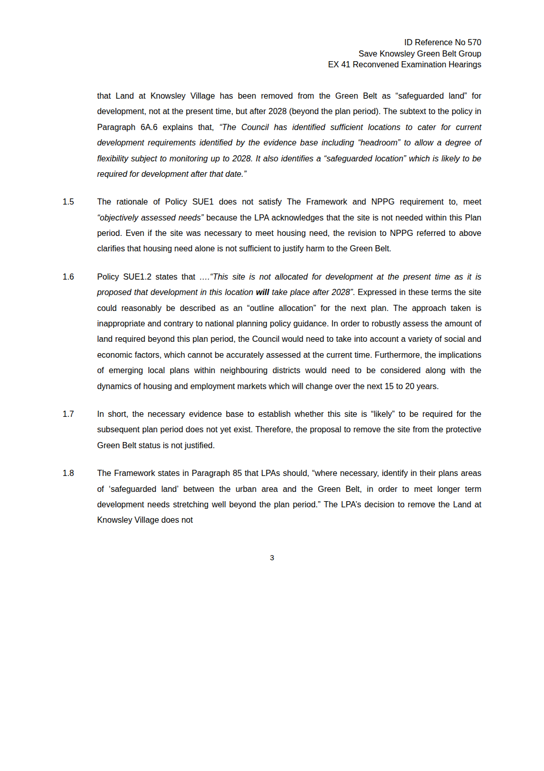ID Reference No 570
Save Knowsley Green Belt Group
EX 41 Reconvened Examination Hearings
that Land at Knowsley Village has been removed from the Green Belt as “safeguarded land” for development, not at the present time, but after 2028 (beyond the plan period). The subtext to the policy in Paragraph 6A.6 explains that, “The Council has identified sufficient locations to cater for current development requirements identified by the evidence base including “headroom” to allow a degree of flexibility subject to monitoring up to 2028. It also identifies a “safeguarded location” which is likely to be required for development after that date.”
1.5
The rationale of Policy SUE1 does not satisfy The Framework and NPPG requirement to, meet “objectively assessed needs” because the LPA acknowledges that the site is not needed within this Plan period. Even if the site was necessary to meet housing need, the revision to NPPG referred to above clarifies that housing need alone is not sufficient to justify harm to the Green Belt.
1.6
Policy SUE1.2 states that ….“This site is not allocated for development at the present time as it is proposed that development in this location will take place after 2028”. Expressed in these terms the site could reasonably be described as an “outline allocation” for the next plan. The approach taken is inappropriate and contrary to national planning policy guidance. In order to robustly assess the amount of land required beyond this plan period, the Council would need to take into account a variety of social and economic factors, which cannot be accurately assessed at the current time. Furthermore, the implications of emerging local plans within neighbouring districts would need to be considered along with the dynamics of housing and employment markets which will change over the next 15 to 20 years.
1.7
In short, the necessary evidence base to establish whether this site is “likely” to be required for the subsequent plan period does not yet exist. Therefore, the proposal to remove the site from the protective Green Belt status is not justified.
1.8
The Framework states in Paragraph 85 that LPAs should, “where necessary, identify in their plans areas of ‘safeguarded land’ between the urban area and the Green Belt, in order to meet longer term development needs stretching well beyond the plan period.” The LPA’s decision to remove the Land at Knowsley Village does not
3